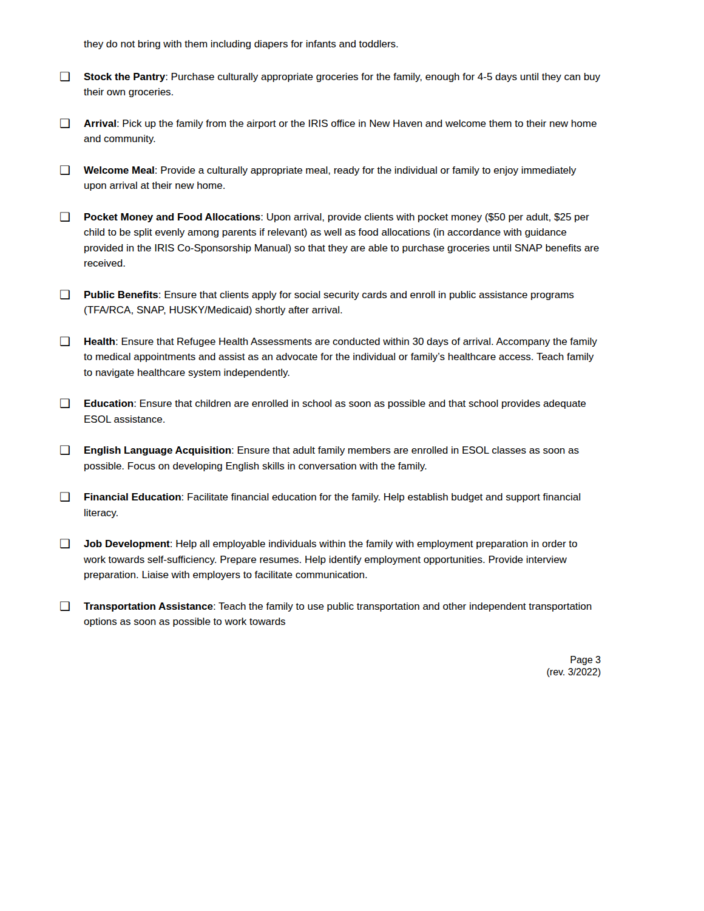they do not bring with them including diapers for infants and toddlers.
Stock the Pantry: Purchase culturally appropriate groceries for the family, enough for 4-5 days until they can buy their own groceries.
Arrival: Pick up the family from the airport or the IRIS office in New Haven and welcome them to their new home and community.
Welcome Meal: Provide a culturally appropriate meal, ready for the individual or family to enjoy immediately upon arrival at their new home.
Pocket Money and Food Allocations: Upon arrival, provide clients with pocket money ($50 per adult, $25 per child to be split evenly among parents if relevant) as well as food allocations (in accordance with guidance provided in the IRIS Co-Sponsorship Manual) so that they are able to purchase groceries until SNAP benefits are received.
Public Benefits: Ensure that clients apply for social security cards and enroll in public assistance programs (TFA/RCA, SNAP, HUSKY/Medicaid) shortly after arrival.
Health: Ensure that Refugee Health Assessments are conducted within 30 days of arrival. Accompany the family to medical appointments and assist as an advocate for the individual or family’s healthcare access. Teach family to navigate healthcare system independently.
Education: Ensure that children are enrolled in school as soon as possible and that school provides adequate ESOL assistance.
English Language Acquisition: Ensure that adult family members are enrolled in ESOL classes as soon as possible. Focus on developing English skills in conversation with the family.
Financial Education: Facilitate financial education for the family. Help establish budget and support financial literacy.
Job Development: Help all employable individuals within the family with employment preparation in order to work towards self-sufficiency. Prepare resumes. Help identify employment opportunities. Provide interview preparation. Liaise with employers to facilitate communication.
Transportation Assistance: Teach the family to use public transportation and other independent transportation options as soon as possible to work towards
Page 3
(rev. 3/2022)